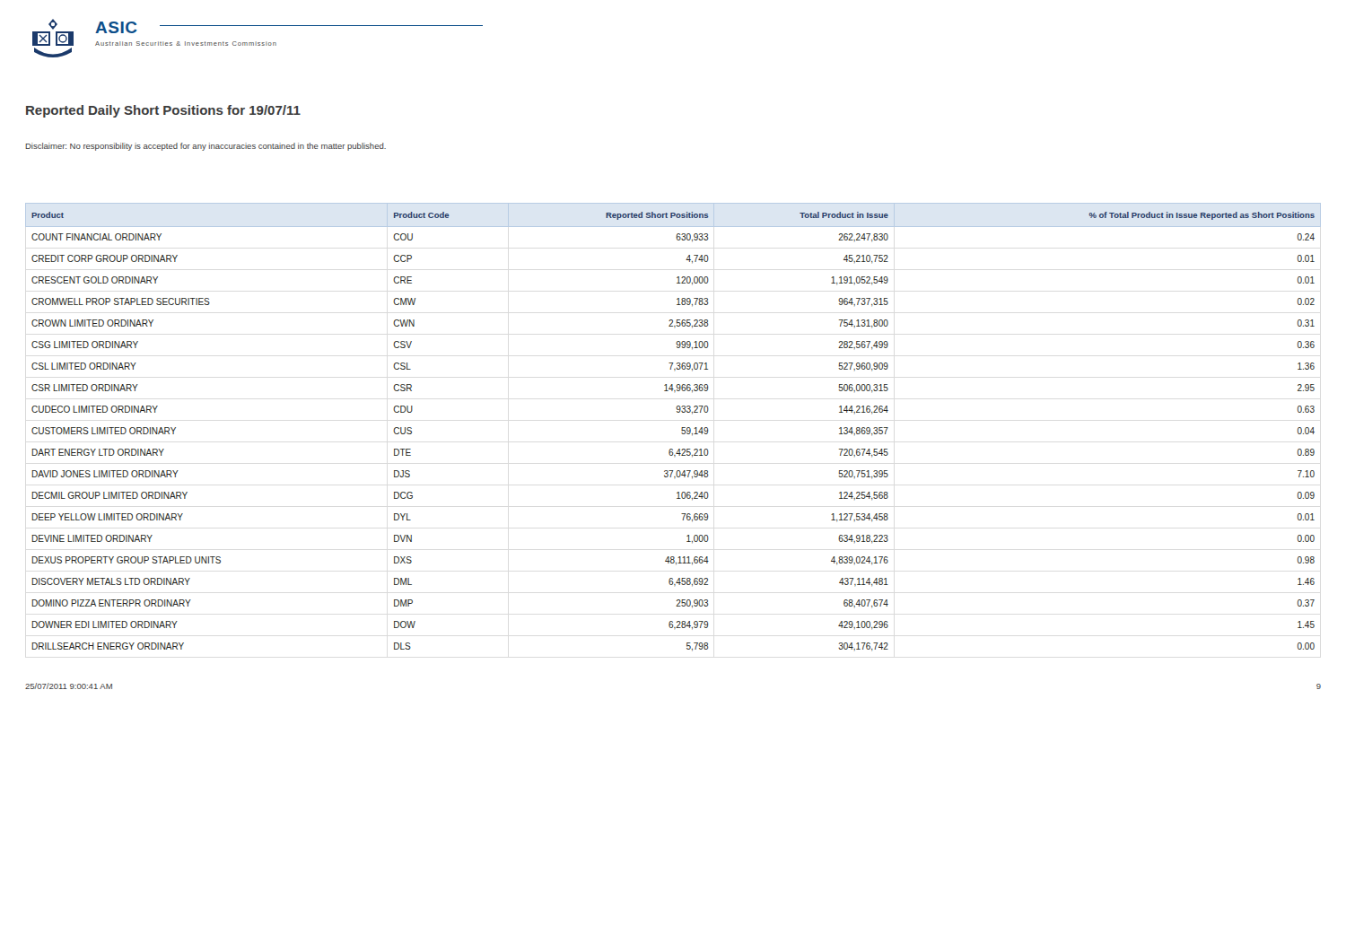ASIC
Australian Securities & Investments Commission
Reported Daily Short Positions for 19/07/11
Disclaimer: No responsibility is accepted for any inaccuracies contained in the matter published.
| Product | Product Code | Reported Short Positions | Total Product in Issue | % of Total Product in Issue Reported as Short Positions |
| --- | --- | --- | --- | --- |
| COUNT FINANCIAL ORDINARY | COU | 630,933 | 262,247,830 | 0.24 |
| CREDIT CORP GROUP ORDINARY | CCP | 4,740 | 45,210,752 | 0.01 |
| CRESCENT GOLD ORDINARY | CRE | 120,000 | 1,191,052,549 | 0.01 |
| CROMWELL PROP STAPLED SECURITIES | CMW | 189,783 | 964,737,315 | 0.02 |
| CROWN LIMITED ORDINARY | CWN | 2,565,238 | 754,131,800 | 0.31 |
| CSG LIMITED ORDINARY | CSV | 999,100 | 282,567,499 | 0.36 |
| CSL LIMITED ORDINARY | CSL | 7,369,071 | 527,960,909 | 1.36 |
| CSR LIMITED ORDINARY | CSR | 14,966,369 | 506,000,315 | 2.95 |
| CUDECO LIMITED ORDINARY | CDU | 933,270 | 144,216,264 | 0.63 |
| CUSTOMERS LIMITED ORDINARY | CUS | 59,149 | 134,869,357 | 0.04 |
| DART ENERGY LTD ORDINARY | DTE | 6,425,210 | 720,674,545 | 0.89 |
| DAVID JONES LIMITED ORDINARY | DJS | 37,047,948 | 520,751,395 | 7.10 |
| DECMIL GROUP LIMITED ORDINARY | DCG | 106,240 | 124,254,568 | 0.09 |
| DEEP YELLOW LIMITED ORDINARY | DYL | 76,669 | 1,127,534,458 | 0.01 |
| DEVINE LIMITED ORDINARY | DVN | 1,000 | 634,918,223 | 0.00 |
| DEXUS PROPERTY GROUP STAPLED UNITS | DXS | 48,111,664 | 4,839,024,176 | 0.98 |
| DISCOVERY METALS LTD ORDINARY | DML | 6,458,692 | 437,114,481 | 1.46 |
| DOMINO PIZZA ENTERPR ORDINARY | DMP | 250,903 | 68,407,674 | 0.37 |
| DOWNER EDI LIMITED ORDINARY | DOW | 6,284,979 | 429,100,296 | 1.45 |
| DRILLSEARCH ENERGY ORDINARY | DLS | 5,798 | 304,176,742 | 0.00 |
25/07/2011 9:00:41 AM 9